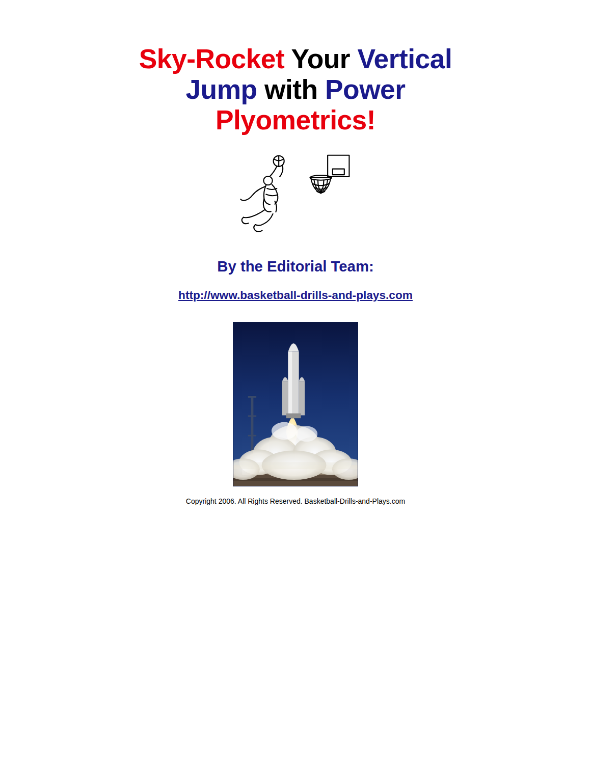Sky-Rocket Your Vertical Jump with Power
Plyometrics!
By the Editorial Team:
http://www.basketball-drills-and-plays.com
Copyright 2006. All Rights Reserved. Basketball-Drills-and-Plays.com